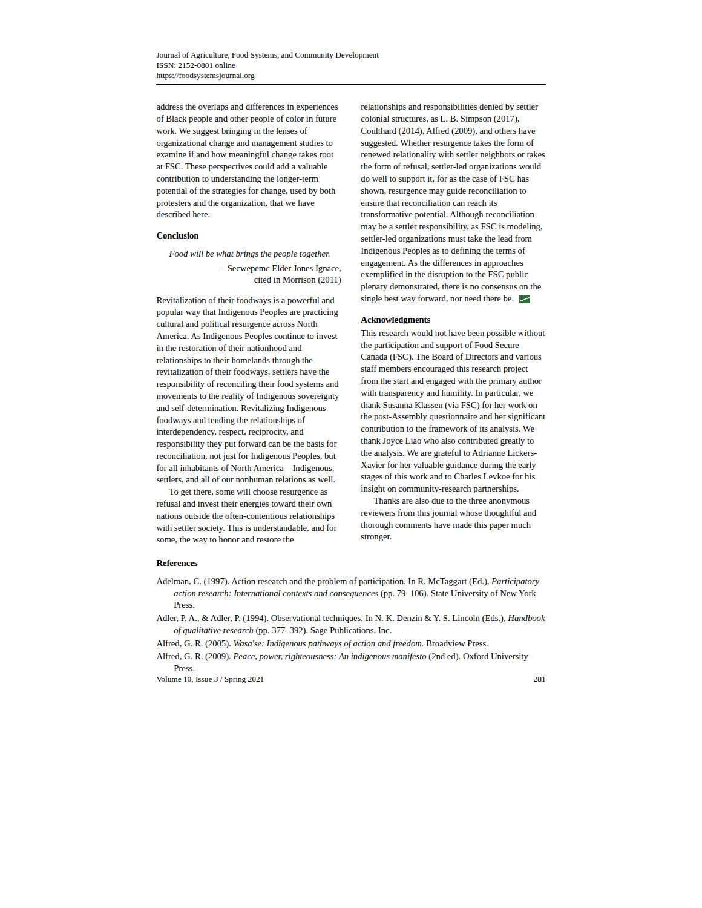Journal of Agriculture, Food Systems, and Community Development
ISSN: 2152-0801 online
https://foodsystemsjournal.org
address the overlaps and differences in experiences of Black people and other people of color in future work. We suggest bringing in the lenses of organizational change and management studies to examine if and how meaningful change takes root at FSC. These perspectives could add a valuable contribution to understanding the longer-term potential of the strategies for change, used by both protesters and the organization, that we have described here.
Conclusion
Food will be what brings the people together.
—Secwepemc Elder Jones Ignace, cited in Morrison (2011)
Revitalization of their foodways is a powerful and popular way that Indigenous Peoples are practicing cultural and political resurgence across North America. As Indigenous Peoples continue to invest in the restoration of their nationhood and relationships to their homelands through the revitalization of their foodways, settlers have the responsibility of reconciling their food systems and movements to the reality of Indigenous sovereignty and self-determination. Revitalizing Indigenous foodways and tending the relationships of interdependency, respect, reciprocity, and responsibility they put forward can be the basis for reconciliation, not just for Indigenous Peoples, but for all inhabitants of North America—Indigenous, settlers, and all of our nonhuman relations as well.
To get there, some will choose resurgence as refusal and invest their energies toward their own nations outside the often-contentious relationships with settler society. This is understandable, and for some, the way to honor and restore the relationships and responsibilities denied by settler colonial structures, as L. B. Simpson (2017), Coulthard (2014), Alfred (2009), and others have suggested. Whether resurgence takes the form of renewed relationality with settler neighbors or takes the form of refusal, settler-led organizations would do well to support it, for as the case of FSC has shown, resurgence may guide reconciliation to ensure that reconciliation can reach its transformative potential. Although reconciliation may be a settler responsibility, as FSC is modeling, settler-led organizations must take the lead from Indigenous Peoples as to defining the terms of engagement. As the differences in approaches exemplified in the disruption to the FSC public plenary demonstrated, there is no consensus on the single best way forward, nor need there be.
Acknowledgments
This research would not have been possible without the participation and support of Food Secure Canada (FSC). The Board of Directors and various staff members encouraged this research project from the start and engaged with the primary author with transparency and humility. In particular, we thank Susanna Klassen (via FSC) for her work on the post-Assembly questionnaire and her significant contribution to the framework of its analysis. We thank Joyce Liao who also contributed greatly to the analysis. We are grateful to Adrianne Lickers-Xavier for her valuable guidance during the early stages of this work and to Charles Levkoe for his insight on community-research partnerships.
Thanks are also due to the three anonymous reviewers from this journal whose thoughtful and thorough comments have made this paper much stronger.
References
Adelman, C. (1997). Action research and the problem of participation. In R. McTaggart (Ed.), Participatory action research: International contexts and consequences (pp. 79–106). State University of New York Press.
Adler, P. A., & Adler, P. (1994). Observational techniques. In N. K. Denzin & Y. S. Lincoln (Eds.), Handbook of qualitative research (pp. 377–392). Sage Publications, Inc.
Alfred, G. R. (2005). Wasa'se: Indigenous pathways of action and freedom. Broadview Press.
Alfred, G. R. (2009). Peace, power, righteousness: An indigenous manifesto (2nd ed). Oxford University Press.
Volume 10, Issue 3 / Spring 2021 281